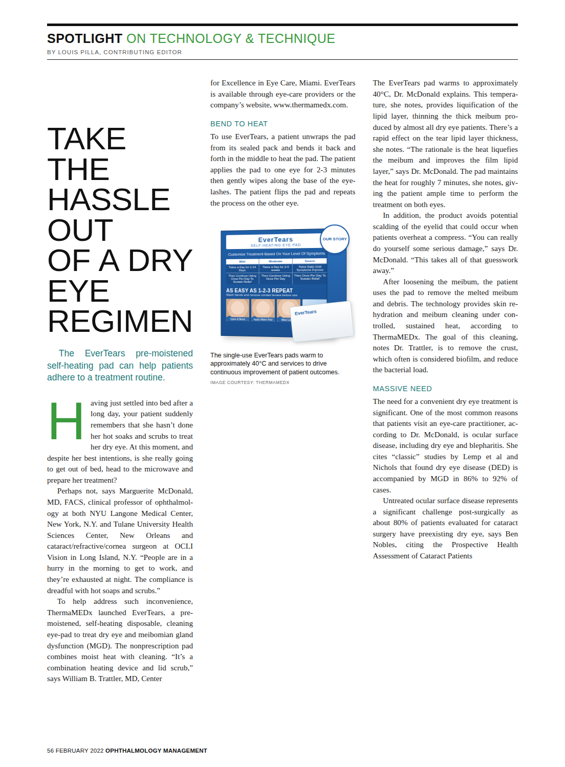SPOTLIGHT ON TECHNOLOGY & TECHNIQUE
BY LOUIS PILLA, CONTRIBUTING EDITOR
Take the
Hassle Out
of a Dry Eye
Regimen
The EverTears pre-moistened self-heating pad can help patients adhere to a treatment routine.
Having just settled into bed after a long day, your patient suddenly remembers that she hasn’t done her hot soaks and scrubs to treat her dry eye. At this moment, and despite her best intentions, is she really going to get out of bed, head to the microwave and prepare her treatment?
Perhaps not, says Marguerite McDonald, MD, FACS, clinical professor of ophthalmology at both NYU Langone Medical Center, New York, N.Y. and Tulane University Health Sciences Center, New Orleans and cataract/refractive/cornea surgeon at OCLI Vision in Long Island, N.Y. “People are in a hurry in the morning to get to work, and they’re exhausted at night. The compliance is dreadful with hot soaps and scrubs.”
To help address such inconvenience, ThermaMEDx launched EverTears, a pre-moistened, self-heating disposable, cleaning eye-pad to treat dry eye and meibomian gland dysfunction (MGD). The nonprescription pad combines moist heat with cleaning. “It’s a combination heating device and lid scrub,” says William B. Trattler, MD, Center
for Excellence in Eye Care, Miami. EverTears is available through eye-care providers or the company’s website, www.thermamedx.com.
Bend to heat
To use EverTears, a patient unwraps the pad from its sealed pack and bends it back and forth in the middle to heat the pad. The patient applies the pad to one eye for 2-3 minutes then gently wipes along the base of the eyelashes. The patient flips the pad and repeats the process on the other eye.
EverTearsSELF-HEATING EYE PAD
Customize Treatment Based On Your Level Of Symptoms
Mild
Moderate
Severe
Twice a Day for 1-14 Days
Twice a Day for 2-4 weeks
Twice Daily Until Symptoms Improve
Then Continue Using Once Per Day To Sustain Relief
Then Continue Using Once Per Day
Then Once Per Day To Sustain Relief
AS EASY AS 1-2-3 REPEATWash hands and remove contact lenses before use
1
Open & Bend
2
Apply Warm Pad
3
Wipe Lashes
REPEAT
OUR STORY
The single-use EverTears pads warm to approximately 40°C and services to drive continuous improvement of patient outcomes.
Image courtesy: ThermaMEDx
The EverTears pad warms to approximately 40°C, Dr. McDonald explains. This temperature, she notes, provides liquification of the lipid layer, thinning the thick meibum produced by almost all dry eye patients. There’s a rapid effect on the tear lipid layer thickness, she notes. “The rationale is the heat liquefies the meibum and improves the film lipid layer,” says Dr. McDonald. The pad maintains the heat for roughly 7 minutes, she notes, giving the patient ample time to perform the treatment on both eyes.
In addition, the product avoids potential scalding of the eyelid that could occur when patients overheat a compress. “You can really do yourself some serious damage,” says Dr. McDonald. “This takes all of that guesswork away.”
After loosening the meibum, the patient uses the pad to remove the melted meibum and debris. The technology provides skin rehydration and meibum cleaning under controlled, sustained heat, according to ThermaMEDx. The goal of this cleaning, notes Dr. Trattler, is to remove the crust, which often is considered biofilm, and reduce the bacterial load.
Massive need
The need for a convenient dry eye treatment is significant. One of the most common reasons that patients visit an eye-care practitioner, according to Dr. McDonald, is ocular surface disease, including dry eye and blepharitis. She cites “classic” studies by Lemp et al and Nichols that found dry eye disease (DED) is accompanied by MGD in 86% to 92% of cases.
Untreated ocular surface disease represents a significant challenge post-surgically as about 80% of patients evaluated for cataract surgery have preexisting dry eye, says Ben Nobles, citing the Prospective Health Assessment of Cataract Patients
56 FEBRUARY 2022 OPHTHALMOLOGY MANAGEMENT